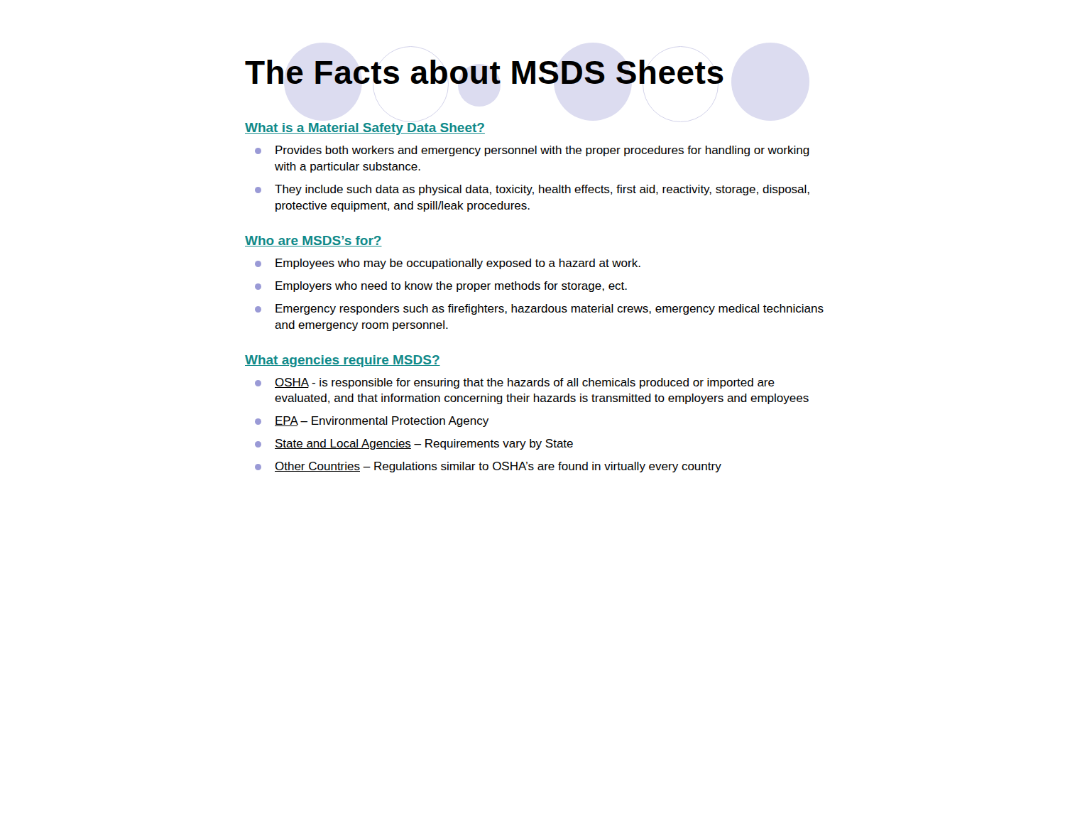The Facts about MSDS Sheets
What is a Material Safety Data Sheet?
Provides both workers and emergency personnel with the proper procedures for handling or working with a particular substance.
They include such data as physical data, toxicity, health effects, first aid, reactivity, storage, disposal, protective equipment, and spill/leak procedures.
Who are MSDS’s for?
Employees who may be occupationally exposed to a hazard at work.
Employers who need to know the proper methods for storage, ect.
Emergency responders such as firefighters, hazardous material crews, emergency medical technicians and emergency room personnel.
What agencies require MSDS?
OSHA - is responsible for ensuring that the hazards of all chemicals produced or imported are evaluated, and that information concerning their hazards is transmitted to employers and employees
EPA – Environmental Protection Agency
State and Local Agencies – Requirements vary by State
Other Countries – Regulations similar to OSHA’s are found in virtually every country